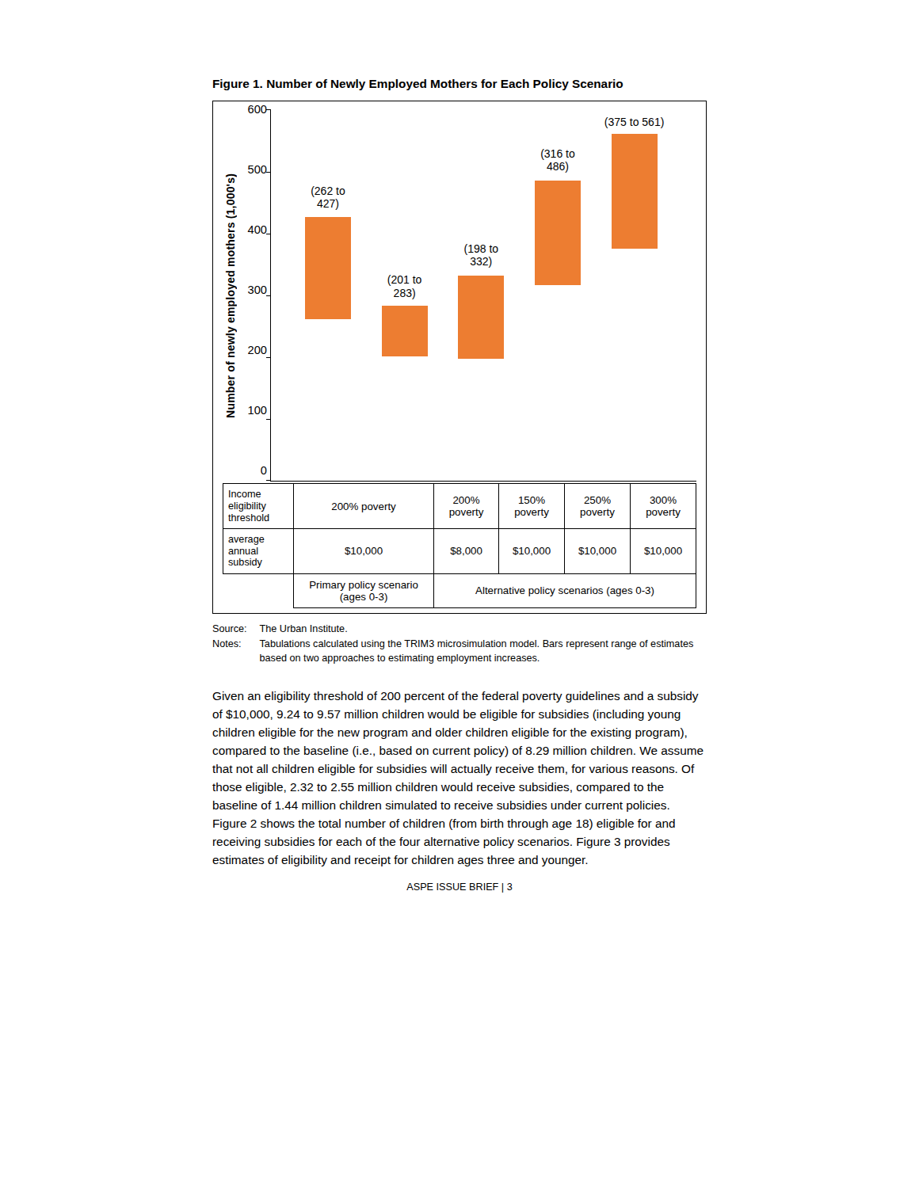Figure 1. Number of Newly Employed Mothers for Each Policy Scenario
Number of newly employed mothers (1,000's)
600 500 400 300 200 100 0
(262 to
427)
(201 to
283)
(198 to
332)
(316 to
486)
(375 to 561)
| Income eligibility threshold | 200% poverty | 200% poverty | 150% poverty | 250% poverty | 300% poverty |
| average annual subsidy | $10,000 | $8,000 | $10,000 | $10,000 | $10,000 |
| | Primary policy scenario (ages 0-3) | Alternative policy scenarios (ages 0-3) |
| Source: | The Urban Institute. |
| Notes: | Tabulations calculated using the TRIM3 microsimulation model. Bars represent range of estimates based on two approaches to estimating employment increases. |
Given an eligibility threshold of 200 percent of the federal poverty guidelines and a subsidy of $10,000, 9.24 to 9.57 million children would be eligible for subsidies (including young children eligible for the new program and older children eligible for the existing program), compared to the baseline (i.e., based on current policy) of 8.29 million children. We assume that not all children eligible for subsidies will actually receive them, for various reasons. Of those eligible, 2.32 to 2.55 million children would receive subsidies, compared to the baseline of 1.44 million children simulated to receive subsidies under current policies. Figure 2 shows the total number of children (from birth through age 18) eligible for and receiving subsidies for each of the four alternative policy scenarios. Figure 3 provides estimates of eligibility and receipt for children ages three and younger.
ASPE ISSUE BRIEF | 3